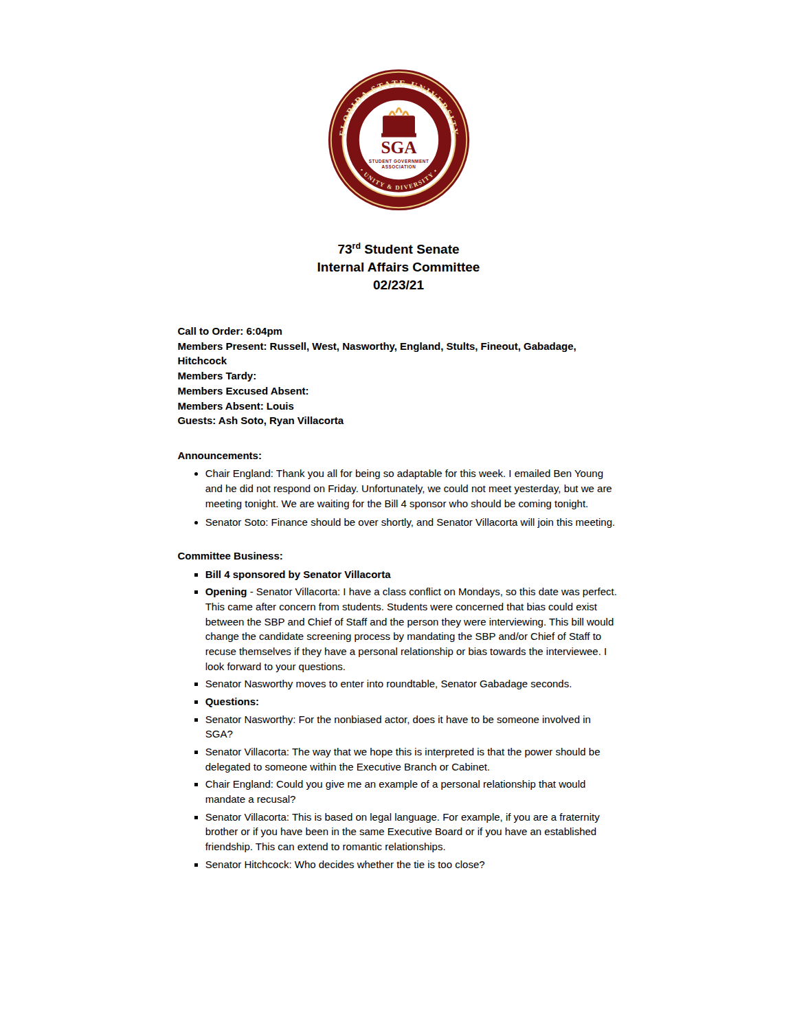FLORIDA STATE UNIVERSITY • UNITY & DIVERSITY • SGA STUDENT GOVERNMENT ASSOCIATION
73rd Student Senate
Internal Affairs Committee
02/23/21
Call to Order: 6:04pm
Members Present: Russell, West, Nasworthy, England, Stults, Fineout, Gabadage,
Hitchcock
Members Tardy:
Members Excused Absent:
Members Absent: Louis
Guests: Ash Soto, Ryan Villacorta
Announcements:
Chair England: Thank you all for being so adaptable for this week. I emailed Ben Young and he did not respond on Friday. Unfortunately, we could not meet yesterday, but we are meeting tonight. We are waiting for the Bill 4 sponsor who should be coming tonight.
Senator Soto: Finance should be over shortly, and Senator Villacorta will join this meeting.
Committee Business:
Bill 4 sponsored by Senator Villacorta
Opening - Senator Villacorta: I have a class conflict on Mondays, so this date was perfect. This came after concern from students. Students were concerned that bias could exist between the SBP and Chief of Staff and the person they were interviewing. This bill would change the candidate screening process by mandating the SBP and/or Chief of Staff to recuse themselves if they have a personal relationship or bias towards the interviewee. I look forward to your questions.
Senator Nasworthy moves to enter into roundtable, Senator Gabadage seconds.
Questions:
Senator Nasworthy: For the nonbiased actor, does it have to be someone involved in SGA?
Senator Villacorta: The way that we hope this is interpreted is that the power should be delegated to someone within the Executive Branch or Cabinet.
Chair England: Could you give me an example of a personal relationship that would mandate a recusal?
Senator Villacorta: This is based on legal language. For example, if you are a fraternity brother or if you have been in the same Executive Board or if you have an established friendship. This can extend to romantic relationships.
Senator Hitchcock: Who decides whether the tie is too close?